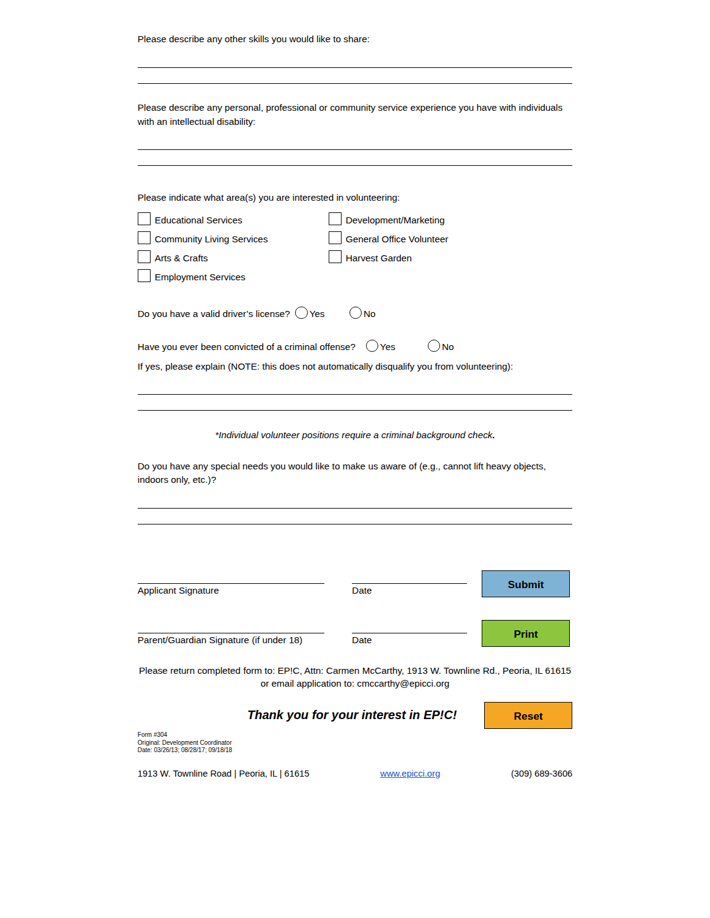Please describe any other skills you would like to share:
Please describe any personal, professional or community service experience you have with individuals with an intellectual disability:
Please indicate what area(s) you are interested in volunteering:
| Educational Services | Development/Marketing |
| Community Living Services | General Office Volunteer |
| Arts & Crafts | Harvest Garden |
| Employment Services | |
Do you have a valid driver’s license? Yes No
Have you ever been convicted of a criminal offense? Yes No
If yes, please explain (NOTE: this does not automatically disqualify you from volunteering):
*Individual volunteer positions require a criminal background check.
Do you have any special needs you would like to make us aware of (e.g., cannot lift heavy objects, indoors only, etc.)?
| | | | | Submit |
| Applicant Signature | | Date | |
| | | | | Print |
| Parent/Guardian Signature (if under 18) | | Date | |
Please return completed form to: EP!C, Attn: Carmen McCarthy, 1913 W. Townline Rd., Peoria, IL 61615
or email application to: cmccarthy@epicci.org
Thank you for your interest in EP!C!
Reset
Form #304
Original: Development Coordinator
Date: 03/26/13; 08/28/17; 09/18/18
1913 W. Townline Road | Peoria, IL | 61615 www.epicci.org (309) 689-3606